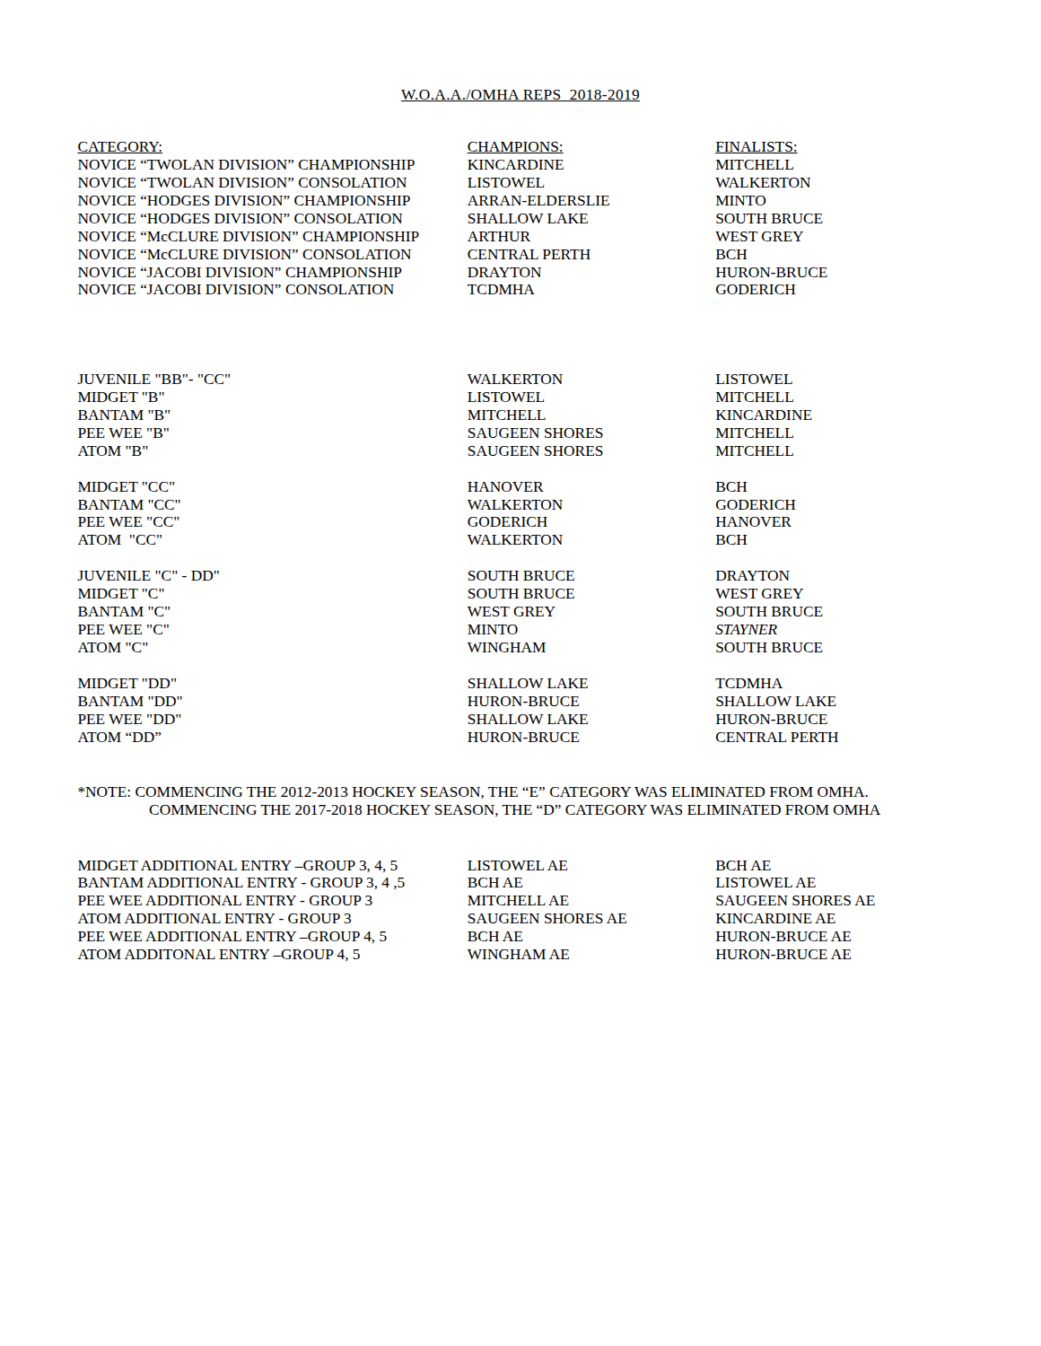W.O.A.A./OMHA REPS 2018-2019
| CATEGORY: | CHAMPIONS: | FINALISTS: |
| NOVICE “TWOLAN DIVISION” CHAMPIONSHIP | KINCARDINE | MITCHELL |
| NOVICE “TWOLAN DIVISION” CONSOLATION | LISTOWEL | WALKERTON |
| NOVICE “HODGES DIVISION” CHAMPIONSHIP | ARRAN-ELDERSLIE | MINTO |
| NOVICE “HODGES DIVISION” CONSOLATION | SHALLOW LAKE | SOUTH BRUCE |
| NOVICE “McCLURE DIVISION” CHAMPIONSHIP | ARTHUR | WEST GREY |
| NOVICE “McCLURE DIVISION” CONSOLATION | CENTRAL PERTH | BCH |
| NOVICE “JACOBI DIVISION” CHAMPIONSHIP | DRAYTON | HURON-BRUCE |
| NOVICE “JACOBI DIVISION” CONSOLATION | TCDMHA | GODERICH |
| JUVENILE "BB"- "CC" | WALKERTON | LISTOWEL |
| MIDGET "B" | LISTOWEL | MITCHELL |
| BANTAM "B" | MITCHELL | KINCARDINE |
| PEE WEE "B" | SAUGEEN SHORES | MITCHELL |
| ATOM "B" | SAUGEEN SHORES | MITCHELL |
| MIDGET "CC" | HANOVER | BCH |
| BANTAM "CC" | WALKERTON | GODERICH |
| PEE WEE "CC" | GODERICH | HANOVER |
| ATOM "CC" | WALKERTON | BCH |
| JUVENILE "C" - DD" | SOUTH BRUCE | DRAYTON |
| MIDGET "C" | SOUTH BRUCE | WEST GREY |
| BANTAM "C" | WEST GREY | SOUTH BRUCE |
| PEE WEE "C" | MINTO | STAYNER |
| ATOM "C" | WINGHAM | SOUTH BRUCE |
| MIDGET "DD" | SHALLOW LAKE | TCDMHA |
| BANTAM "DD" | HURON-BRUCE | SHALLOW LAKE |
| PEE WEE "DD" | SHALLOW LAKE | HURON-BRUCE |
| ATOM “DD” | HURON-BRUCE | CENTRAL PERTH |
*NOTE: COMMENCING THE 2012-2013 HOCKEY SEASON, THE “E” CATEGORY WAS ELIMINATED FROM OMHA.
COMMENCING THE 2017-2018 HOCKEY SEASON, THE “D” CATEGORY WAS ELIMINATED FROM OMHA
| MIDGET ADDITIONAL ENTRY –GROUP 3, 4, 5 | LISTOWEL AE | BCH AE |
| BANTAM ADDITIONAL ENTRY - GROUP 3, 4 ,5 | BCH AE | LISTOWEL AE |
| PEE WEE ADDITIONAL ENTRY - GROUP 3 | MITCHELL AE | SAUGEEN SHORES AE |
| ATOM ADDITIONAL ENTRY - GROUP 3 | SAUGEEN SHORES AE | KINCARDINE AE |
| PEE WEE ADDITIONAL ENTRY –GROUP 4, 5 | BCH AE | HURON-BRUCE AE |
| ATOM ADDITONAL ENTRY –GROUP 4, 5 | WINGHAM AE | HURON-BRUCE AE |